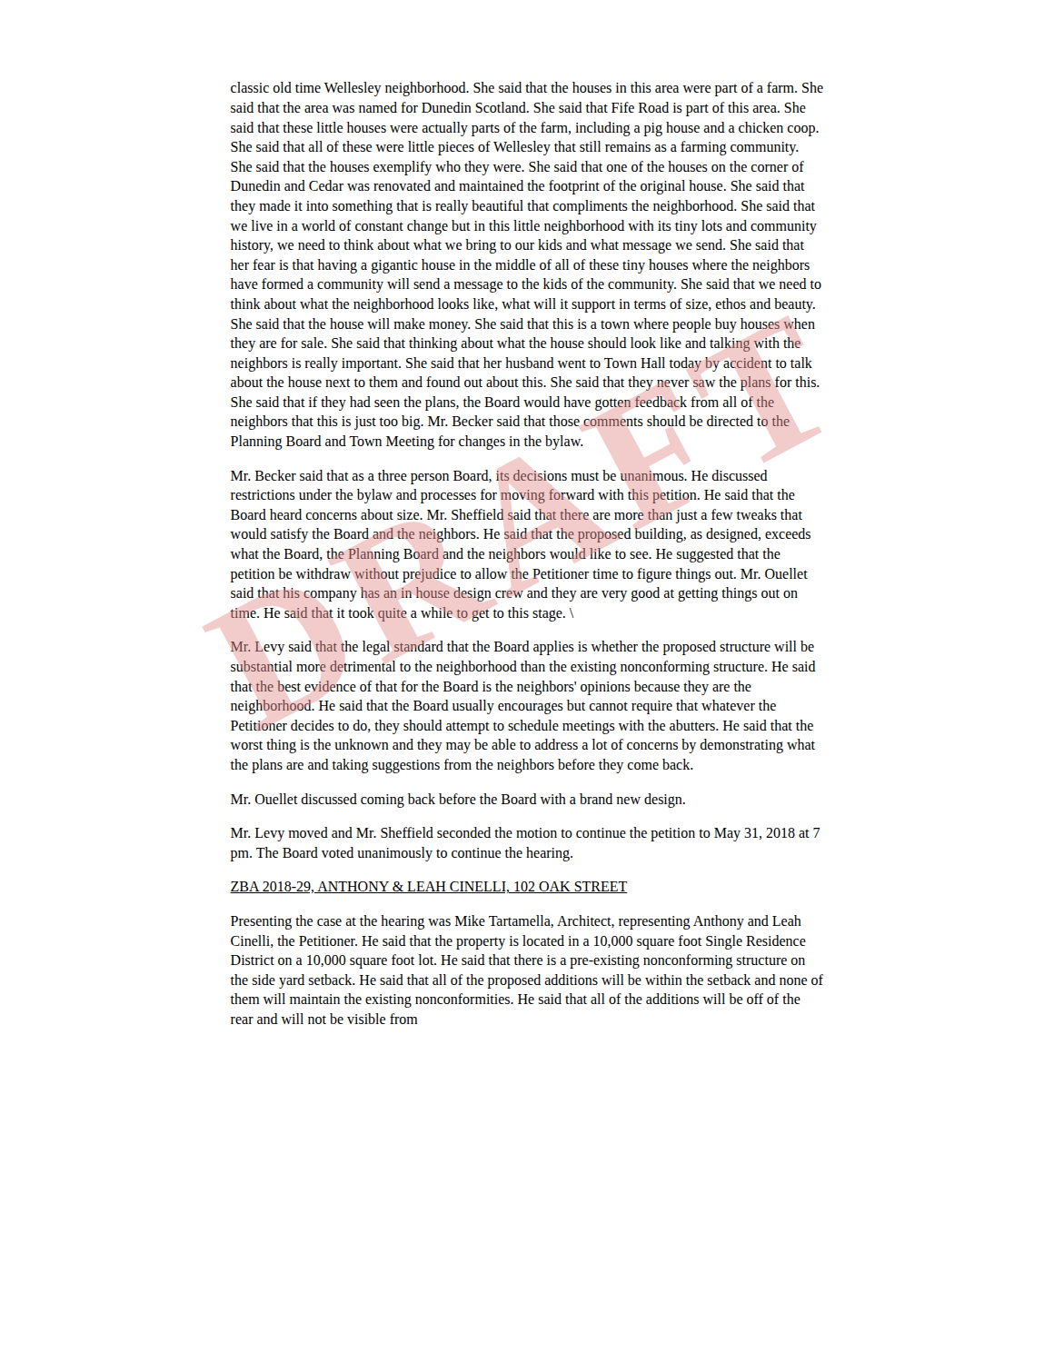DRAFT
classic old time Wellesley neighborhood. She said that the houses in this area were part of a farm. She said that the area was named for Dunedin Scotland. She said that Fife Road is part of this area. She said that these little houses were actually parts of the farm, including a pig house and a chicken coop. She said that all of these were little pieces of Wellesley that still remains as a farming community. She said that the houses exemplify who they were. She said that one of the houses on the corner of Dunedin and Cedar was renovated and maintained the footprint of the original house. She said that they made it into something that is really beautiful that compliments the neighborhood. She said that we live in a world of constant change but in this little neighborhood with its tiny lots and community history, we need to think about what we bring to our kids and what message we send. She said that her fear is that having a gigantic house in the middle of all of these tiny houses where the neighbors have formed a community will send a message to the kids of the community. She said that we need to think about what the neighborhood looks like, what will it support in terms of size, ethos and beauty. She said that the house will make money. She said that this is a town where people buy houses when they are for sale. She said that thinking about what the house should look like and talking with the neighbors is really important. She said that her husband went to Town Hall today by accident to talk about the house next to them and found out about this. She said that they never saw the plans for this. She said that if they had seen the plans, the Board would have gotten feedback from all of the neighbors that this is just too big. Mr. Becker said that those comments should be directed to the Planning Board and Town Meeting for changes in the bylaw.
Mr. Becker said that as a three person Board, its decisions must be unanimous. He discussed restrictions under the bylaw and processes for moving forward with this petition. He said that the Board heard concerns about size. Mr. Sheffield said that there are more than just a few tweaks that would satisfy the Board and the neighbors. He said that the proposed building, as designed, exceeds what the Board, the Planning Board and the neighbors would like to see. He suggested that the petition be withdraw without prejudice to allow the Petitioner time to figure things out. Mr. Ouellet said that his company has an in house design crew and they are very good at getting things out on time. He said that it took quite a while to get to this stage. \
Mr. Levy said that the legal standard that the Board applies is whether the proposed structure will be substantial more detrimental to the neighborhood than the existing nonconforming structure. He said that the best evidence of that for the Board is the neighbors' opinions because they are the neighborhood. He said that the Board usually encourages but cannot require that whatever the Petitioner decides to do, they should attempt to schedule meetings with the abutters. He said that the worst thing is the unknown and they may be able to address a lot of concerns by demonstrating what the plans are and taking suggestions from the neighbors before they come back.
Mr. Ouellet discussed coming back before the Board with a brand new design.
Mr. Levy moved and Mr. Sheffield seconded the motion to continue the petition to May 31, 2018 at 7 pm. The Board voted unanimously to continue the hearing.
ZBA 2018-29, ANTHONY & LEAH CINELLI, 102 OAK STREET
Presenting the case at the hearing was Mike Tartamella, Architect, representing Anthony and Leah Cinelli, the Petitioner. He said that the property is located in a 10,000 square foot Single Residence District on a 10,000 square foot lot. He said that there is a pre-existing nonconforming structure on the side yard setback. He said that all of the proposed additions will be within the setback and none of them will maintain the existing nonconformities. He said that all of the additions will be off of the rear and will not be visible from